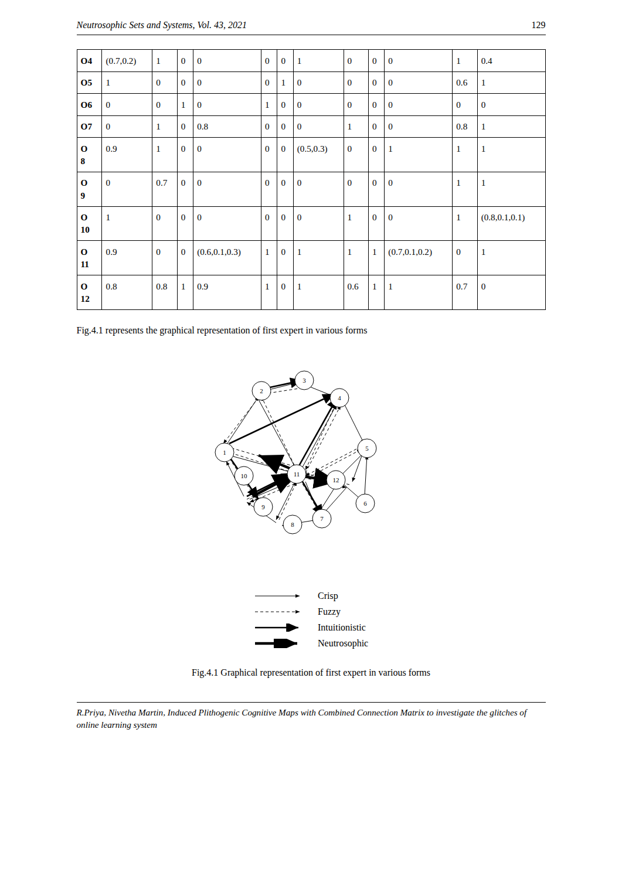Neutrosophic Sets and Systems, Vol. 43, 2021 129
| O4 | (0.7,0.2) | 1 | 0 | 0 | 0 | 0 | 1 | 0 | 0 | 0 | 1 | 0.4 |
| O5 | 1 | 0 | 0 | 0 | 0 | 1 | 0 | 0 | 0 | 0 | 0.6 | 1 |
| O6 | 0 | 0 | 1 | 0 | 1 | 0 | 0 | 0 | 0 | 0 | 0 | 0 |
| O7 | 0 | 1 | 0 | 0.8 | 0 | 0 | 0 | 1 | 0 | 0 | 0.8 | 1 |
| O 8 | 0.9 | 1 | 0 | 0 | 0 | 0 | (0.5,0.3) | 0 | 0 | 1 | 1 | 1 |
| O 9 | 0 | 0.7 | 0 | 0 | 0 | 0 | 0 | 0 | 0 | 0 | 1 | 1 |
| O 10 | 1 | 0 | 0 | 0 | 0 | 0 | 0 | 1 | 0 | 0 | 1 | (0.8,0.1,0.1) |
| O 11 | 0.9 | 0 | 0 | (0.6,0.1,0.3) | 1 | 0 | 1 | 1 | 1 | (0.7,0.1,0.2) | 0 | 1 |
| O 12 | 0.8 | 0.8 | 1 | 0.9 | 1 | 0 | 1 | 0.6 | 1 | 1 | 0.7 | 0 |
Fig.4.1 represents the graphical representation of first expert in various forms
2 3 4 5 6 7 8 9 1 11 12 10
| | Crisp |
| | Fuzzy |
| | Intuitionistic |
| | Neutrosophic |
Fig.4.1 Graphical representation of first expert in various forms
R.Priya, Nivetha Martin, Induced Plithogenic Cognitive Maps with Combined Connection Matrix to investigate the glitches of online learning system